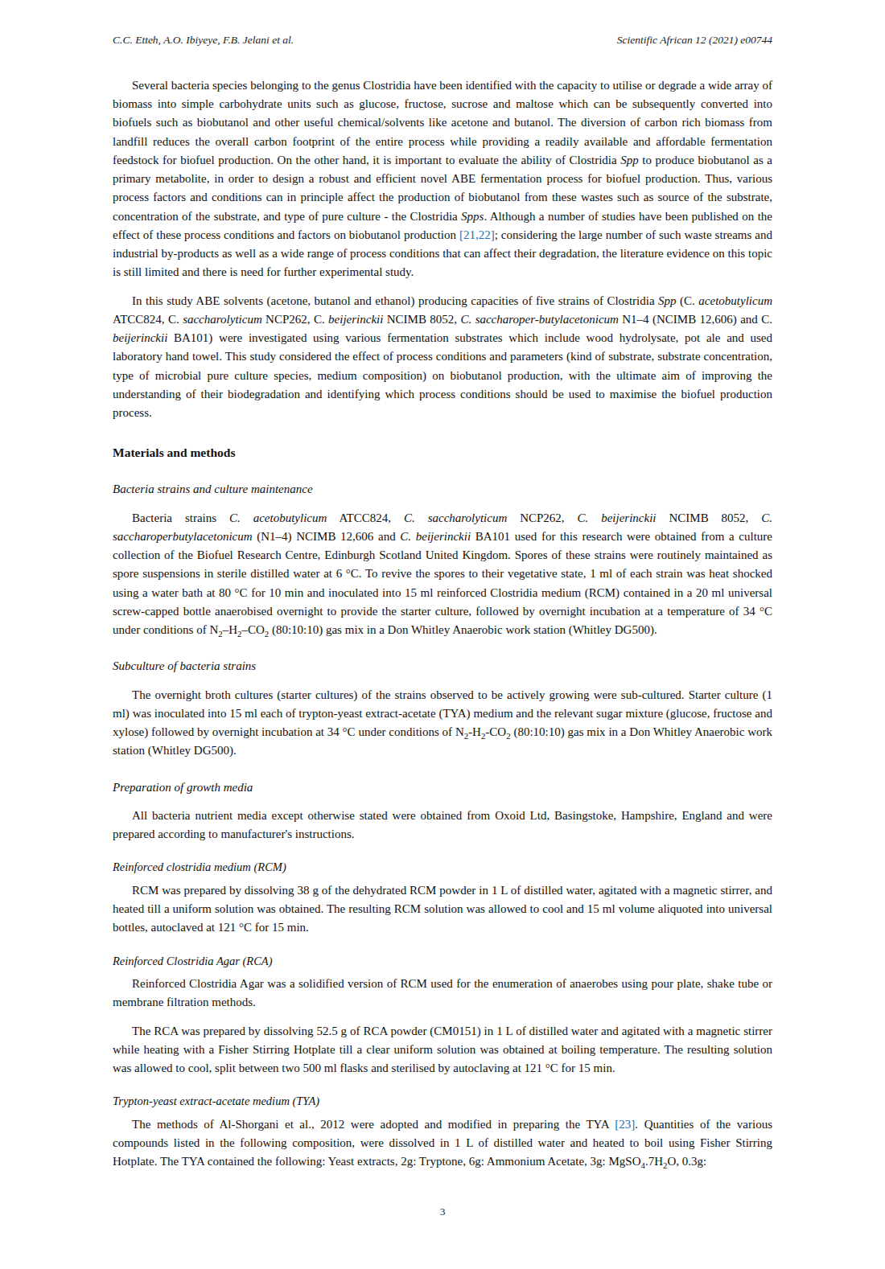C.C. Etteh, A.O. Ibiyeye, F.B. Jelani et al.
Scientific African 12 (2021) e00744
Several bacteria species belonging to the genus Clostridia have been identified with the capacity to utilise or degrade a wide array of biomass into simple carbohydrate units such as glucose, fructose, sucrose and maltose which can be subsequently converted into biofuels such as biobutanol and other useful chemical/solvents like acetone and butanol. The diversion of carbon rich biomass from landfill reduces the overall carbon footprint of the entire process while providing a readily available and affordable fermentation feedstock for biofuel production. On the other hand, it is important to evaluate the ability of Clostridia Spp to produce biobutanol as a primary metabolite, in order to design a robust and efficient novel ABE fermentation process for biofuel production. Thus, various process factors and conditions can in principle affect the production of biobutanol from these wastes such as source of the substrate, concentration of the substrate, and type of pure culture - the Clostridia Spps. Although a number of studies have been published on the effect of these process conditions and factors on biobutanol production [21,22]; considering the large number of such waste streams and industrial by-products as well as a wide range of process conditions that can affect their degradation, the literature evidence on this topic is still limited and there is need for further experimental study.
In this study ABE solvents (acetone, butanol and ethanol) producing capacities of five strains of Clostridia Spp (C. acetobutylicum ATCC824, C. saccharolyticum NCP262, C. beijerinckii NCIMB 8052, C. saccharoper-butylacetonicum N1–4 (NCIMB 12,606) and C. beijerinckii BA101) were investigated using various fermentation substrates which include wood hydrolysate, pot ale and used laboratory hand towel. This study considered the effect of process conditions and parameters (kind of substrate, substrate concentration, type of microbial pure culture species, medium composition) on biobutanol production, with the ultimate aim of improving the understanding of their biodegradation and identifying which process conditions should be used to maximise the biofuel production process.
Materials and methods
Bacteria strains and culture maintenance
Bacteria strains C. acetobutylicum ATCC824, C. saccharolyticum NCP262, C. beijerinckii NCIMB 8052, C. saccharoperbutylacetonicum (N1–4) NCIMB 12,606 and C. beijerinckii BA101 used for this research were obtained from a culture collection of the Biofuel Research Centre, Edinburgh Scotland United Kingdom. Spores of these strains were routinely maintained as spore suspensions in sterile distilled water at 6 °C. To revive the spores to their vegetative state, 1 ml of each strain was heat shocked using a water bath at 80 °C for 10 min and inoculated into 15 ml reinforced Clostridia medium (RCM) contained in a 20 ml universal screw-capped bottle anaerobised overnight to provide the starter culture, followed by overnight incubation at a temperature of 34 °C under conditions of N2–H2–CO2 (80:10:10) gas mix in a Don Whitley Anaerobic work station (Whitley DG500).
Subculture of bacteria strains
The overnight broth cultures (starter cultures) of the strains observed to be actively growing were sub-cultured. Starter culture (1 ml) was inoculated into 15 ml each of trypton-yeast extract-acetate (TYA) medium and the relevant sugar mixture (glucose, fructose and xylose) followed by overnight incubation at 34 °C under conditions of N2-H2-CO2 (80:10:10) gas mix in a Don Whitley Anaerobic work station (Whitley DG500).
Preparation of growth media
All bacteria nutrient media except otherwise stated were obtained from Oxoid Ltd, Basingstoke, Hampshire, England and were prepared according to manufacturer's instructions.
Reinforced clostridia medium (RCM)
RCM was prepared by dissolving 38 g of the dehydrated RCM powder in 1 L of distilled water, agitated with a magnetic stirrer, and heated till a uniform solution was obtained. The resulting RCM solution was allowed to cool and 15 ml volume aliquoted into universal bottles, autoclaved at 121 °C for 15 min.
Reinforced Clostridia Agar (RCA)
Reinforced Clostridia Agar was a solidified version of RCM used for the enumeration of anaerobes using pour plate, shake tube or membrane filtration methods.
The RCA was prepared by dissolving 52.5 g of RCA powder (CM0151) in 1 L of distilled water and agitated with a magnetic stirrer while heating with a Fisher Stirring Hotplate till a clear uniform solution was obtained at boiling temperature. The resulting solution was allowed to cool, split between two 500 ml flasks and sterilised by autoclaving at 121 °C for 15 min.
Trypton-yeast extract-acetate medium (TYA)
The methods of Al-Shorgani et al., 2012 were adopted and modified in preparing the TYA [23]. Quantities of the various compounds listed in the following composition, were dissolved in 1 L of distilled water and heated to boil using Fisher Stirring Hotplate. The TYA contained the following: Yeast extracts, 2g: Tryptone, 6g: Ammonium Acetate, 3g: MgSO4.7H2O, 0.3g:
3